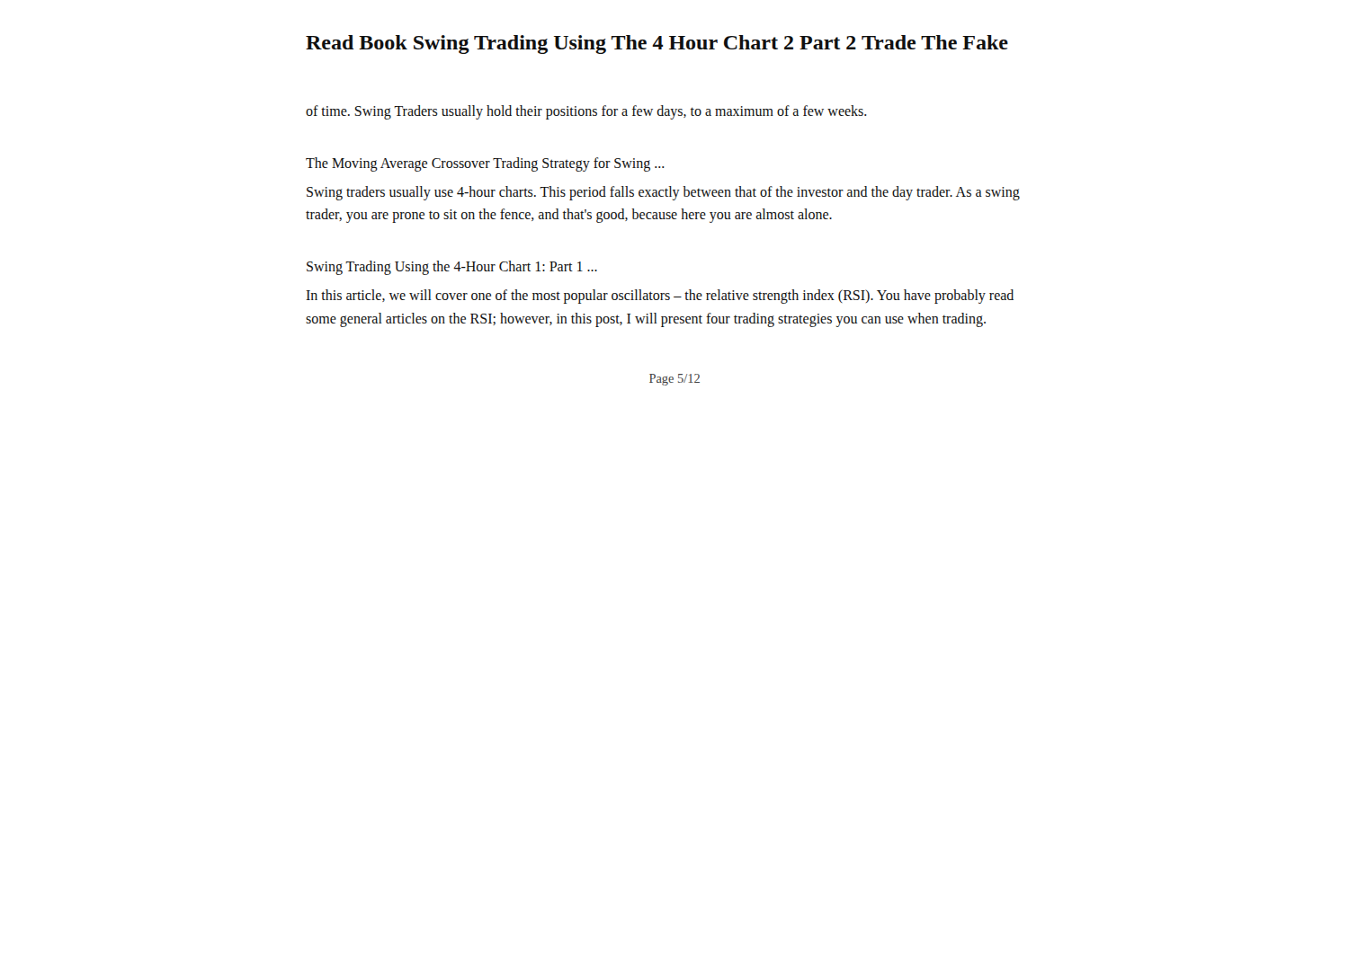Read Book Swing Trading Using The 4 Hour Chart 2 Part 2 Trade The Fake
of time. Swing Traders usually hold their positions for a few days, to a maximum of a few weeks.
The Moving Average Crossover Trading Strategy for Swing ...
Swing traders usually use 4-hour charts. This period falls exactly between that of the investor and the day trader. As a swing trader, you are prone to sit on the fence, and that's good, because here you are almost alone.
Swing Trading Using the 4-Hour Chart 1: Part 1 ...
In this article, we will cover one of the most popular oscillators – the relative strength index (RSI). You have probably read some general articles on the RSI; however, in this post, I will present four trading strategies you can use when trading.
Page 5/12